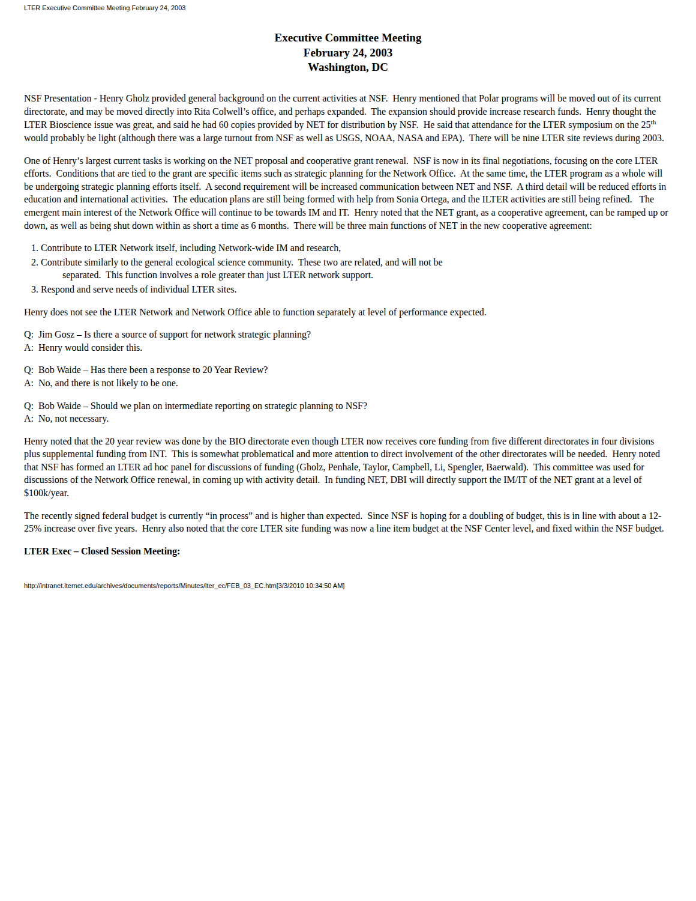LTER Executive Committee Meeting February 24, 2003
Executive Committee Meeting
February 24, 2003
Washington, DC
NSF Presentation - Henry Gholz provided general background on the current activities at NSF. Henry mentioned that Polar programs will be moved out of its current directorate, and may be moved directly into Rita Colwell’s office, and perhaps expanded. The expansion should provide increase research funds. Henry thought the LTER Bioscience issue was great, and said he had 60 copies provided by NET for distribution by NSF. He said that attendance for the LTER symposium on the 25th would probably be light (although there was a large turnout from NSF as well as USGS, NOAA, NASA and EPA). There will be nine LTER site reviews during 2003.
One of Henry’s largest current tasks is working on the NET proposal and cooperative grant renewal. NSF is now in its final negotiations, focusing on the core LTER efforts. Conditions that are tied to the grant are specific items such as strategic planning for the Network Office. At the same time, the LTER program as a whole will be undergoing strategic planning efforts itself. A second requirement will be increased communication between NET and NSF. A third detail will be reduced efforts in education and international activities. The education plans are still being formed with help from Sonia Ortega, and the ILTER activities are still being refined. The emergent main interest of the Network Office will continue to be towards IM and IT. Henry noted that the NET grant, as a cooperative agreement, can be ramped up or down, as well as being shut down within as short a time as 6 months. There will be three main functions of NET in the new cooperative agreement:
Contribute to LTER Network itself, including Network-wide IM and research,
Contribute similarly to the general ecological science community. These two are related, and will not be separated. This function involves a role greater than just LTER network support.
Respond and serve needs of individual LTER sites.
Henry does not see the LTER Network and Network Office able to function separately at level of performance expected.
Q: Jim Gosz – Is there a source of support for network strategic planning?
A: Henry would consider this.
Q: Bob Waide – Has there been a response to 20 Year Review?
A: No, and there is not likely to be one.
Q: Bob Waide – Should we plan on intermediate reporting on strategic planning to NSF?
A: No, not necessary.
Henry noted that the 20 year review was done by the BIO directorate even though LTER now receives core funding from five different directorates in four divisions plus supplemental funding from INT. This is somewhat problematical and more attention to direct involvement of the other directorates will be needed. Henry noted that NSF has formed an LTER ad hoc panel for discussions of funding (Gholz, Penhale, Taylor, Campbell, Li, Spengler, Baerwald). This committee was used for discussions of the Network Office renewal, in coming up with activity detail. In funding NET, DBI will directly support the IM/IT of the NET grant at a level of $100k/year.
The recently signed federal budget is currently “in process” and is higher than expected. Since NSF is hoping for a doubling of budget, this is in line with about a 12-25% increase over five years. Henry also noted that the core LTER site funding was now a line item budget at the NSF Center level, and fixed within the NSF budget.
LTER Exec – Closed Session Meeting:
http://intranet.lternet.edu/archives/documents/reports/Minutes/lter_ec/FEB_03_EC.htm[3/3/2010 10:34:50 AM]